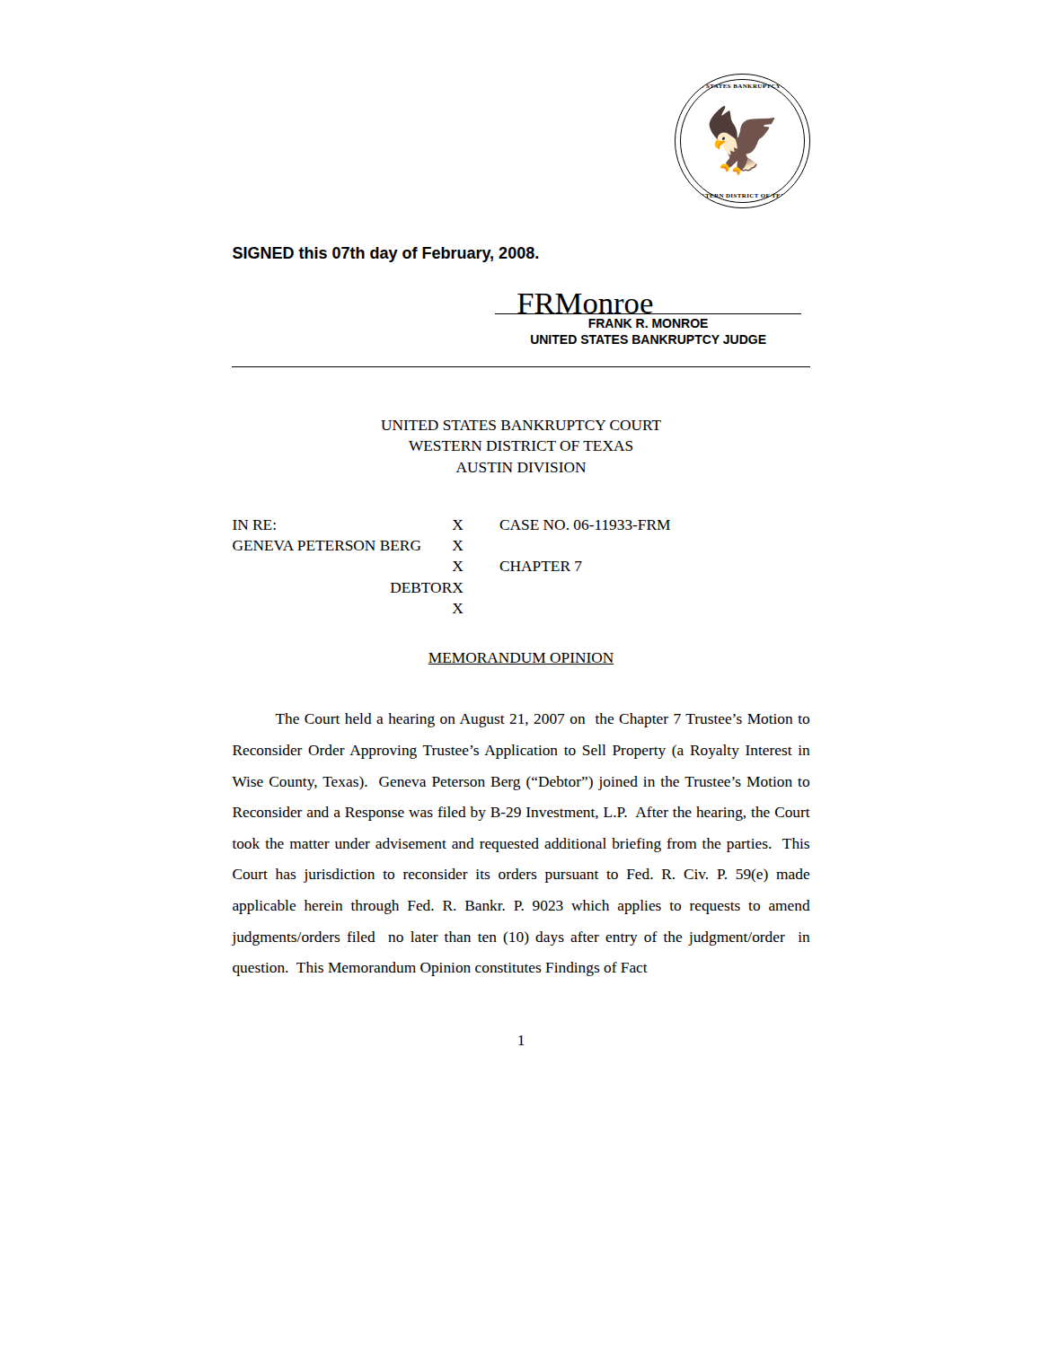United States Bankruptcy Court
🦅
Western District of Texas
SIGNED this 07th day of February, 2008.
FRMonroe
FRANK R. MONROE
UNITED STATES BANKRUPTCY JUDGE
UNITED STATES BANKRUPTCY COURT
WESTERN DISTRICT OF TEXAS
AUSTIN DIVISION
| IN RE: | X | CASE NO. 06-11933-FRM |
| GENEVA PETERSON BERG | X | |
| | X | CHAPTER 7 |
| DEBTOR | X | |
| | X | |
MEMORANDUM OPINION
The Court held a hearing on August 21, 2007 on the Chapter 7 Trustee’s Motion to Reconsider Order Approving Trustee’s Application to Sell Property (a Royalty Interest in Wise County, Texas). Geneva Peterson Berg (“Debtor”) joined in the Trustee’s Motion to Reconsider and a Response was filed by B-29 Investment, L.P. After the hearing, the Court took the matter under advisement and requested additional briefing from the parties. This Court has jurisdiction to reconsider its orders pursuant to Fed. R. Civ. P. 59(e) made applicable herein through Fed. R. Bankr. P. 9023 which applies to requests to amend judgments/orders filed no later than ten (10) days after entry of the judgment/order in question. This Memorandum Opinion constitutes Findings of Fact
1